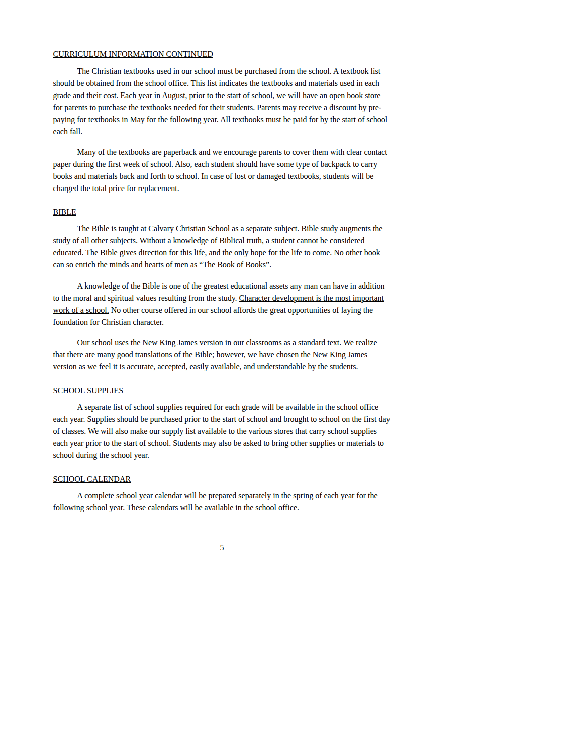CURRICULUM INFORMATION CONTINUED
The Christian textbooks used in our school must be purchased from the school. A textbook list should be obtained from the school office. This list indicates the textbooks and materials used in each grade and their cost. Each year in August, prior to the start of school, we will have an open book store for parents to purchase the textbooks needed for their students. Parents may receive a discount by pre-paying for textbooks in May for the following year. All textbooks must be paid for by the start of school each fall.
Many of the textbooks are paperback and we encourage parents to cover them with clear contact paper during the first week of school. Also, each student should have some type of backpack to carry books and materials back and forth to school. In case of lost or damaged textbooks, students will be charged the total price for replacement.
BIBLE
The Bible is taught at Calvary Christian School as a separate subject. Bible study augments the study of all other subjects. Without a knowledge of Biblical truth, a student cannot be considered educated. The Bible gives direction for this life, and the only hope for the life to come. No other book can so enrich the minds and hearts of men as “The Book of Books”.
A knowledge of the Bible is one of the greatest educational assets any man can have in addition to the moral and spiritual values resulting from the study. Character development is the most important work of a school. No other course offered in our school affords the great opportunities of laying the foundation for Christian character.
Our school uses the New King James version in our classrooms as a standard text. We realize that there are many good translations of the Bible; however, we have chosen the New King James version as we feel it is accurate, accepted, easily available, and understandable by the students.
SCHOOL SUPPLIES
A separate list of school supplies required for each grade will be available in the school office each year. Supplies should be purchased prior to the start of school and brought to school on the first day of classes. We will also make our supply list available to the various stores that carry school supplies each year prior to the start of school. Students may also be asked to bring other supplies or materials to school during the school year.
SCHOOL CALENDAR
A complete school year calendar will be prepared separately in the spring of each year for the following school year. These calendars will be available in the school office.
5